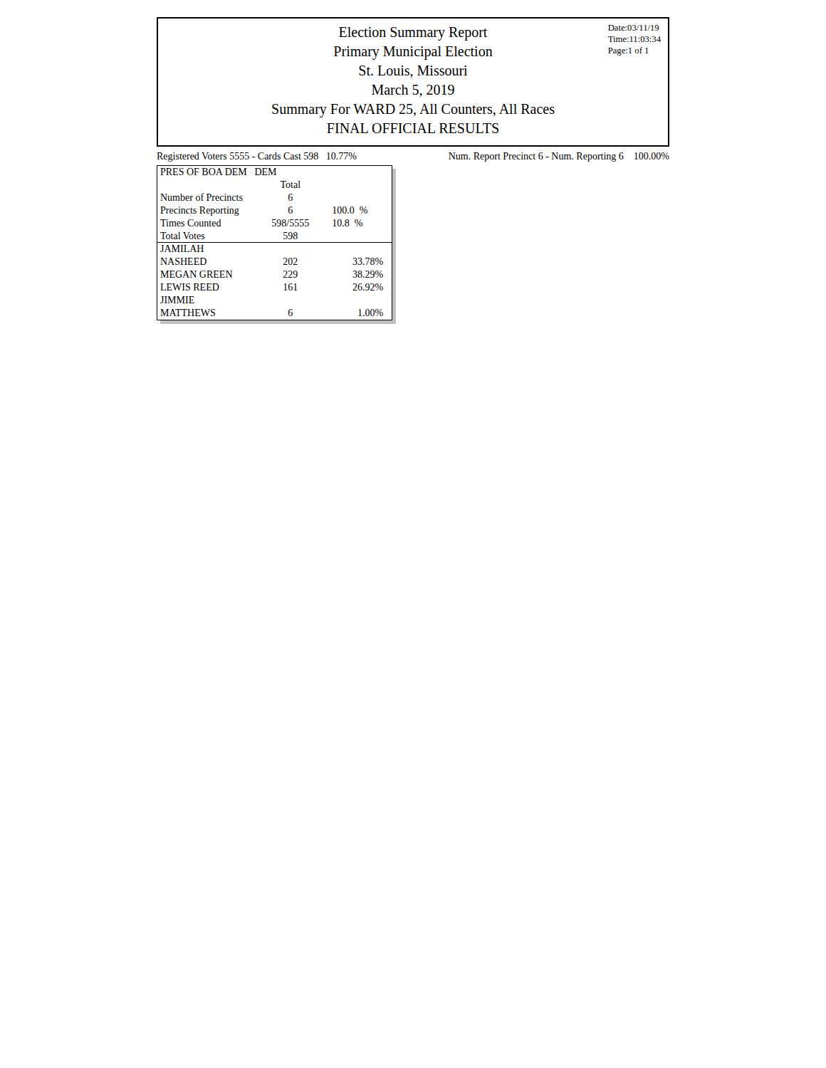Date:03/11/19
Time:11:03:34
Page:1 of 1
Election Summary Report
Primary Municipal Election
St. Louis, Missouri
March 5, 2019
Summary For WARD 25, All Counters, All Races
FINAL OFFICIAL RESULTS
Registered Voters 5555 - Cards Cast 598 10.77%
Num. Report Precinct 6 - Num. Reporting 6 100.00%
| PRES OF BOA DEM | DEM |
| | Total | | |
| Number of Precincts | 6 | | |
| Precincts Reporting | 6 | 100.0 % | |
| Times Counted | 598/5555 | 10.8 % | |
| Total Votes | 598 | | |
| JAMILAH NASHEED | 202 | 33.78% | |
| MEGAN GREEN | 229 | 38.29% | |
| LEWIS REED | 161 | 26.92% | |
| JIMMIE MATTHEWS | 6 | 1.00% | |